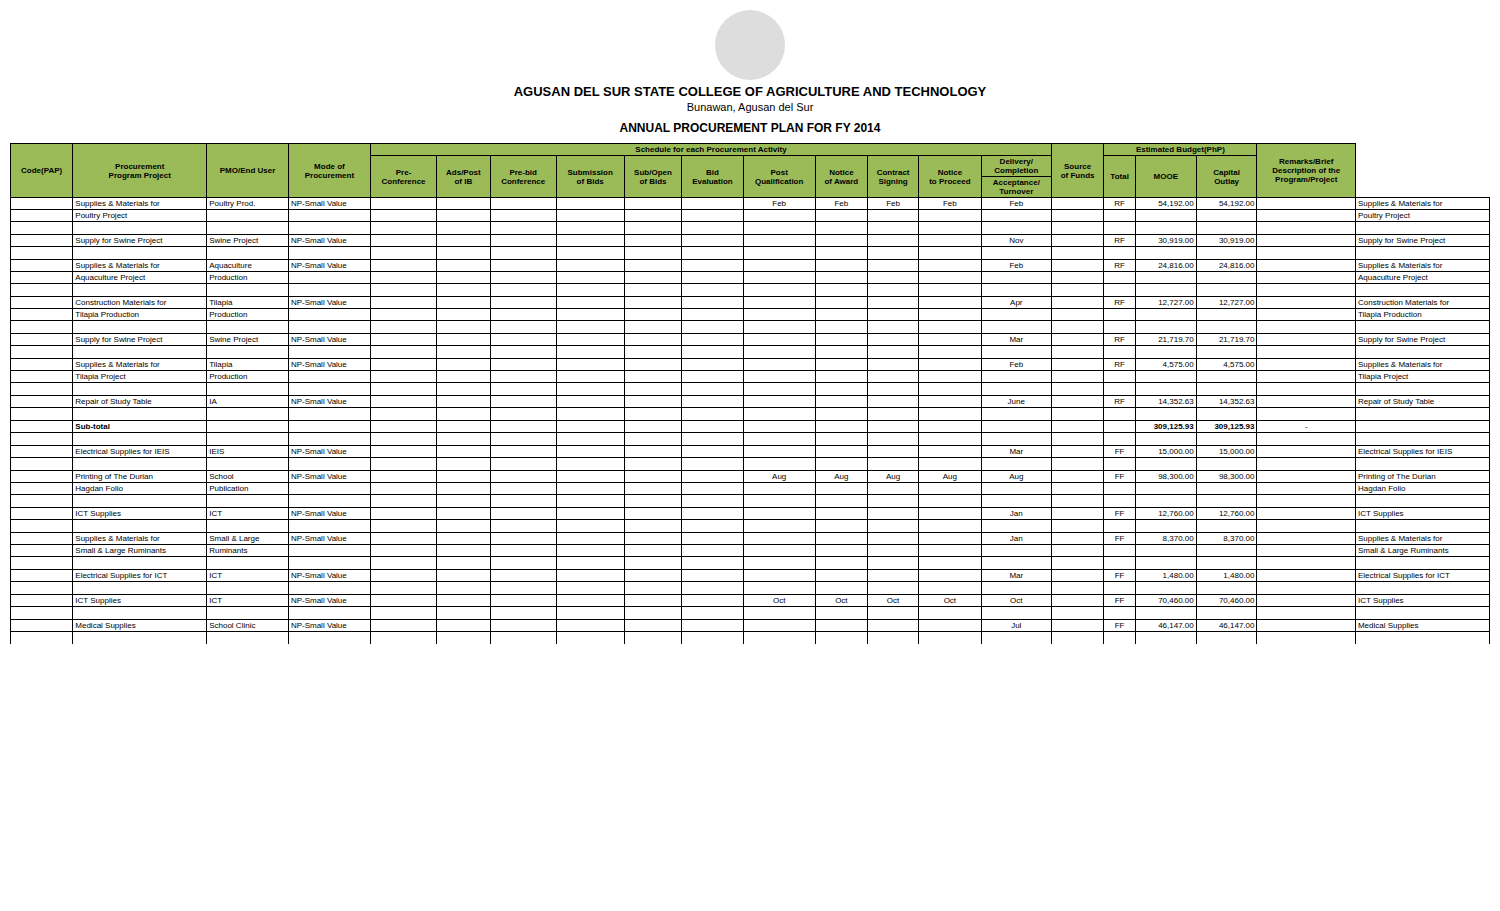AGUSAN DEL SUR STATE COLLEGE OF AGRICULTURE AND TECHNOLOGY
Bunawan, Agusan del Sur
ANNUAL PROCUREMENT PLAN FOR FY 2014
| Code(PAP) | Procurement Program Project | PMO/End User | Mode of Procurement | Schedule for each Procurement Activity | Source of Funds | Estimated Budget(PhP) | Remarks/Brief Description of the Program/Project |
| --- | --- | --- | --- | --- | --- | --- | --- |
| Pre- Conference | Ads/Post of IB | Pre-bid Conference | Submission of Bids | Sub/Open of Bids | Bid Evaluation | Post Qualification | Notice of Award | Contract Signing | Notice to Proceed | Delivery/ Completion | Total | MOOE | Capital Outlay |
| Acceptance/ Turnover |
| | Supplies & Materials for | Poultry Prod. | NP-Small Value | | | | | | | Feb | Feb | Feb | Feb | Feb | | RF | 54,192.00 | 54,192.00 | | Supplies & Materials for |
| | Poultry Project | | | | | | | | | | | | | | | | | | | Poultry Project |
| | Supply for Swine Project | Swine Project | NP-Small Value | | | | | | | | | | | Nov | | RF | 30,919.00 | 30,919.00 | | Supply for Swine Project |
| | Supplies & Materials for | Aquaculture | NP-Small Value | | | | | | | | | | | Feb | | RF | 24,816.00 | 24,816.00 | | Supplies & Materials for |
| | Aquaculture Project | Production | | | | | | | | | | | | | | | | | | Aquaculture Project |
| | Construction Materials for | Tilapia | NP-Small Value | | | | | | | | | | | Apr | | RF | 12,727.00 | 12,727.00 | | Construction Materials for |
| | Tilapia Production | Production | | | | | | | | | | | | | | | | | | Tilapia Production |
| | Supply for Swine Project | Swine Project | NP-Small Value | | | | | | | | | | | Mar | | RF | 21,719.70 | 21,719.70 | | Supply for Swine Project |
| | Supplies & Materials for | Tilapia | NP-Small Value | | | | | | | | | | | Feb | | RF | 4,575.00 | 4,575.00 | | Supplies & Materials for |
| | Tilapia Project | Production | | | | | | | | | | | | | | | | | | Tilapia Project |
| | Repair of Study Table | IA | NP-Small Value | | | | | | | | | | | June | | RF | 14,352.63 | 14,352.63 | | Repair of Study Table |
| | Sub-total | | | | | | | | | | | | | | | | 309,125.93 | 309,125.93 | - | |
| | Electrical Supplies for IEIS | IEIS | NP-Small Value | | | | | | | | | | | Mar | | FF | 15,000.00 | 15,000.00 | | Electrical Supplies for IEIS |
| | Printing of The Durian | School | NP-Small Value | | | | | | | Aug | Aug | Aug | Aug | Aug | | FF | 98,300.00 | 98,300.00 | | Printing of The Durian |
| | Hagdan Folio | Publication | | | | | | | | | | | | | | | | | | Hagdan Folio |
| | ICT Supplies | ICT | NP-Small Value | | | | | | | | | | | Jan | | FF | 12,760.00 | 12,760.00 | | ICT Supplies |
| | Supplies & Materials for | Small & Large | NP-Small Value | | | | | | | | | | | Jan | | FF | 8,370.00 | 8,370.00 | | Supplies & Materials for |
| | Small & Large Ruminants | Ruminants | | | | | | | | | | | | | | | | | | Small & Large Ruminants |
| | Electrical Supplies for ICT | ICT | NP-Small Value | | | | | | | | | | | Mar | | FF | 1,480.00 | 1,480.00 | | Electrical Supplies for ICT |
| | ICT Supplies | ICT | NP-Small Value | | | | | | | Oct | Oct | Oct | Oct | Oct | | FF | 70,460.00 | 70,460.00 | | ICT Supplies |
| | Medical Supplies | School Clinic | NP-Small Value | | | | | | | | | | | Jul | | FF | 46,147.00 | 46,147.00 | | Medical Supplies |